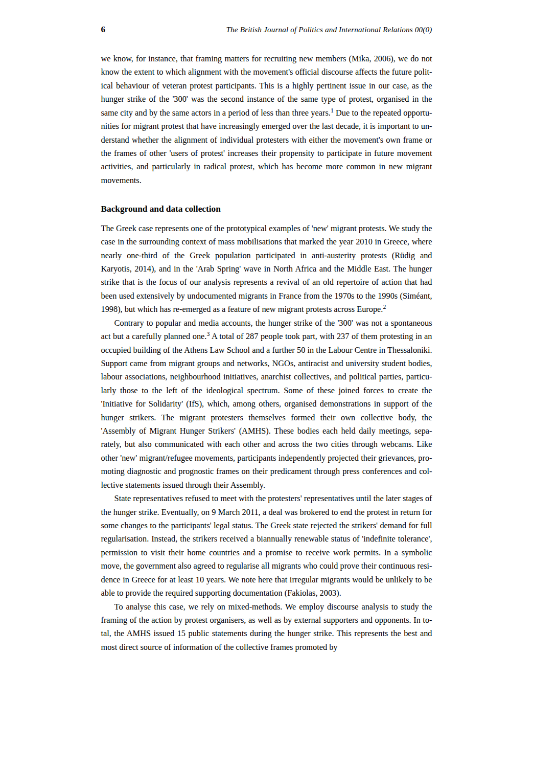6 The British Journal of Politics and International Relations 00(0)
we know, for instance, that framing matters for recruiting new members (Mika, 2006), we do not know the extent to which alignment with the movement's official discourse affects the future political behaviour of veteran protest participants. This is a highly pertinent issue in our case, as the hunger strike of the '300' was the second instance of the same type of protest, organised in the same city and by the same actors in a period of less than three years.1 Due to the repeated opportunities for migrant protest that have increasingly emerged over the last decade, it is important to understand whether the alignment of individual protesters with either the movement's own frame or the frames of other 'users of protest' increases their propensity to participate in future movement activities, and particularly in radical protest, which has become more common in new migrant movements.
Background and data collection
The Greek case represents one of the prototypical examples of 'new' migrant protests. We study the case in the surrounding context of mass mobilisations that marked the year 2010 in Greece, where nearly one-third of the Greek population participated in anti-austerity protests (Rüdig and Karyotis, 2014), and in the 'Arab Spring' wave in North Africa and the Middle East. The hunger strike that is the focus of our analysis represents a revival of an old repertoire of action that had been used extensively by undocumented migrants in France from the 1970s to the 1990s (Siméant, 1998), but which has re-emerged as a feature of new migrant protests across Europe.2
Contrary to popular and media accounts, the hunger strike of the '300' was not a spontaneous act but a carefully planned one.3 A total of 287 people took part, with 237 of them protesting in an occupied building of the Athens Law School and a further 50 in the Labour Centre in Thessaloniki. Support came from migrant groups and networks, NGOs, antiracist and university student bodies, labour associations, neighbourhood initiatives, anarchist collectives, and political parties, particularly those to the left of the ideological spectrum. Some of these joined forces to create the 'Initiative for Solidarity' (IfS), which, among others, organised demonstrations in support of the hunger strikers. The migrant protesters themselves formed their own collective body, the 'Assembly of Migrant Hunger Strikers' (AMHS). These bodies each held daily meetings, separately, but also communicated with each other and across the two cities through webcams. Like other 'new' migrant/refugee movements, participants independently projected their grievances, promoting diagnostic and prognostic frames on their predicament through press conferences and collective statements issued through their Assembly.
State representatives refused to meet with the protesters' representatives until the later stages of the hunger strike. Eventually, on 9 March 2011, a deal was brokered to end the protest in return for some changes to the participants' legal status. The Greek state rejected the strikers' demand for full regularisation. Instead, the strikers received a biannually renewable status of 'indefinite tolerance', permission to visit their home countries and a promise to receive work permits. In a symbolic move, the government also agreed to regularise all migrants who could prove their continuous residence in Greece for at least 10 years. We note here that irregular migrants would be unlikely to be able to provide the required supporting documentation (Fakiolas, 2003).
To analyse this case, we rely on mixed-methods. We employ discourse analysis to study the framing of the action by protest organisers, as well as by external supporters and opponents. In total, the AMHS issued 15 public statements during the hunger strike. This represents the best and most direct source of information of the collective frames promoted by